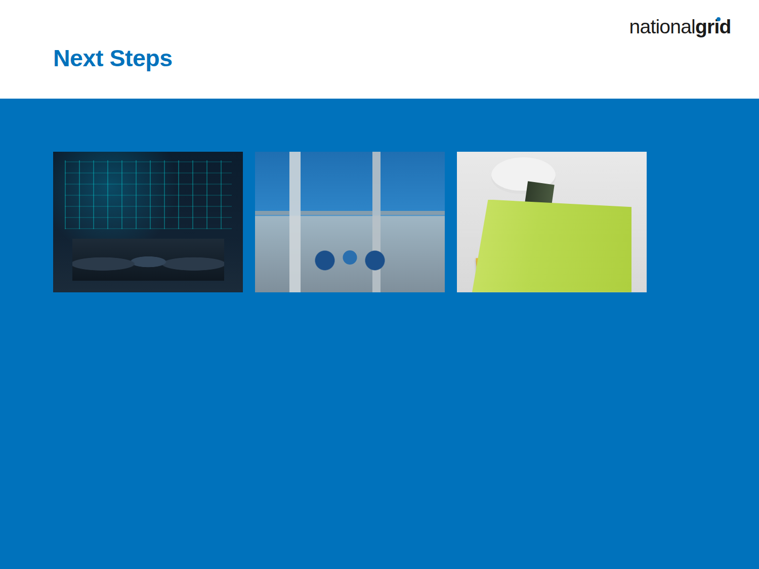national grid
Next Steps
Control room with network schematic and operators at workstations
Workers on a gas plant walkway, one pointing upward
nationalgrid Worker in high-visibility jacket and safety harness